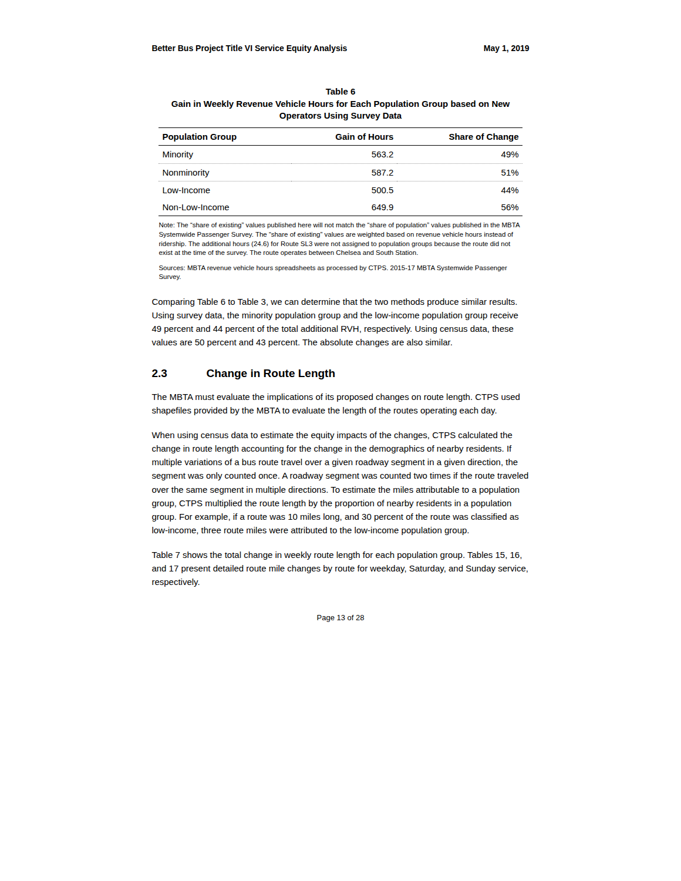Better Bus Project Title VI Service Equity Analysis
May 1, 2019
Table 6 Gain in Weekly Revenue Vehicle Hours for Each Population Group based on New Operators Using Survey Data
| Population Group | Gain of Hours | Share of Change |
| --- | --- | --- |
| Minority | 563.2 | 49% |
| Nonminority | 587.2 | 51% |
| Low-Income | 500.5 | 44% |
| Non-Low-Income | 649.9 | 56% |
Note: The “share of existing” values published here will not match the “share of population” values published in the MBTA Systemwide Passenger Survey. The “share of existing” values are weighted based on revenue vehicle hours instead of ridership. The additional hours (24.6) for Route SL3 were not assigned to population groups because the route did not exist at the time of the survey. The route operates between Chelsea and South Station.
Sources: MBTA revenue vehicle hours spreadsheets as processed by CTPS. 2015-17 MBTA Systemwide Passenger Survey.
Comparing Table 6 to Table 3, we can determine that the two methods produce similar results. Using survey data, the minority population group and the low-income population group receive 49 percent and 44 percent of the total additional RVH, respectively. Using census data, these values are 50 percent and 43 percent. The absolute changes are also similar.
2.3 Change in Route Length
The MBTA must evaluate the implications of its proposed changes on route length. CTPS used shapefiles provided by the MBTA to evaluate the length of the routes operating each day.
When using census data to estimate the equity impacts of the changes, CTPS calculated the change in route length accounting for the change in the demographics of nearby residents. If multiple variations of a bus route travel over a given roadway segment in a given direction, the segment was only counted once. A roadway segment was counted two times if the route traveled over the same segment in multiple directions. To estimate the miles attributable to a population group, CTPS multiplied the route length by the proportion of nearby residents in a population group. For example, if a route was 10 miles long, and 30 percent of the route was classified as low-income, three route miles were attributed to the low-income population group.
Table 7 shows the total change in weekly route length for each population group. Tables 15, 16, and 17 present detailed route mile changes by route for weekday, Saturday, and Sunday service, respectively.
Page 13 of 28